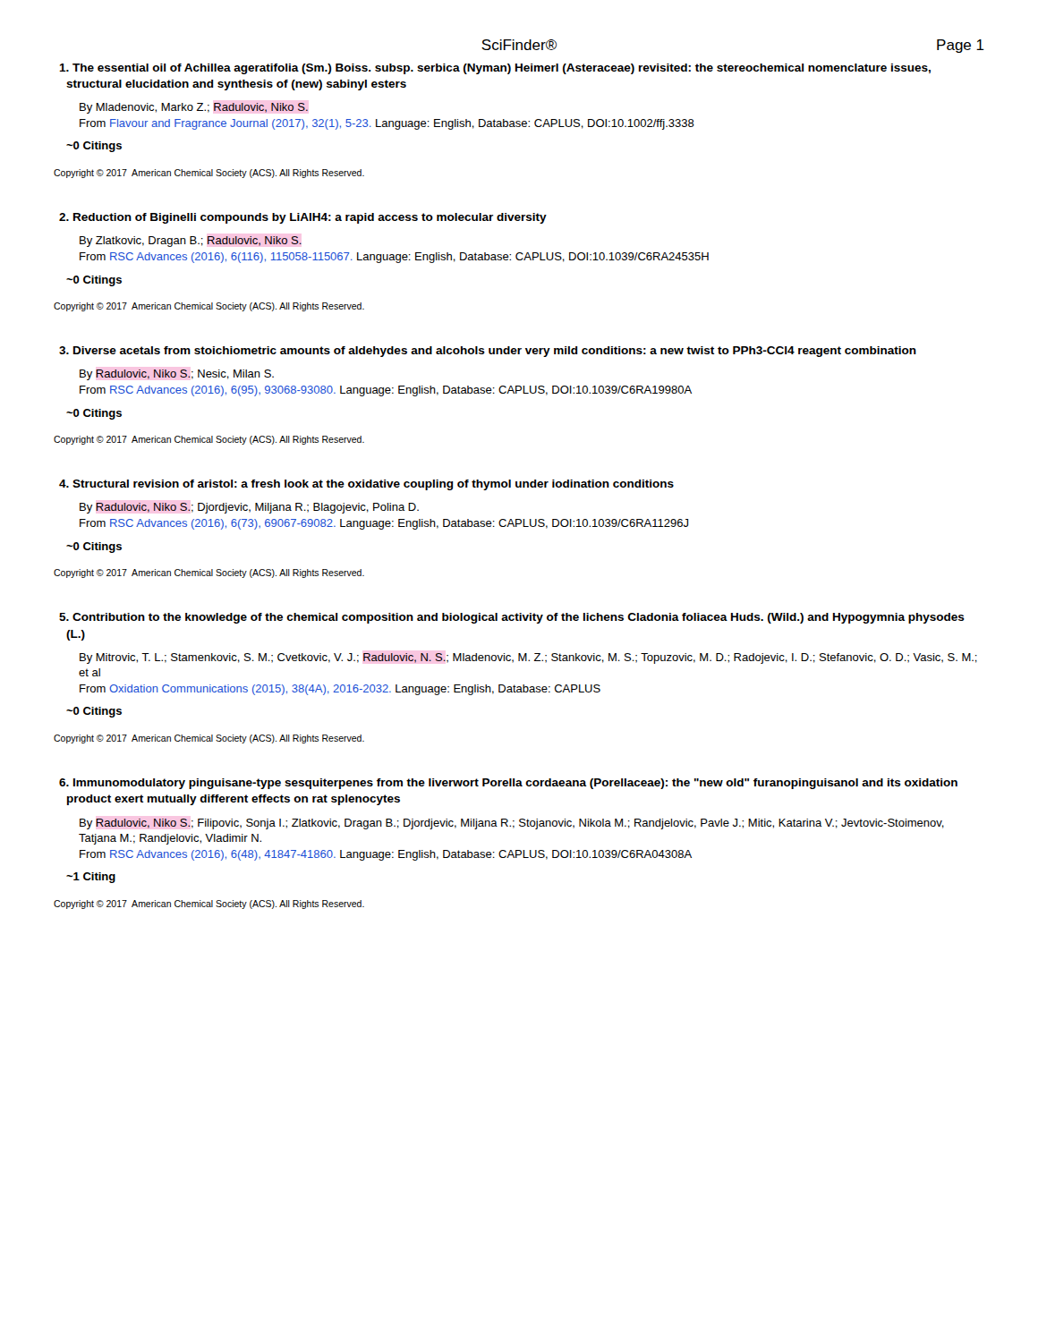SciFinder® Page 1
1. The essential oil of Achillea ageratifolia (Sm.) Boiss. subsp. serbica (Nyman) Heimerl (Asteraceae) revisited: the stereochemical nomenclature issues, structural elucidation and synthesis of (new) sabinyl esters
By Mladenovic, Marko Z.; Radulovic, Niko S.
From Flavour and Fragrance Journal (2017), 32(1), 5-23. Language: English, Database: CAPLUS, DOI:10.1002/ffj.3338
~0 Citings
Copyright © 2017 American Chemical Society (ACS). All Rights Reserved.
2. Reduction of Biginelli compounds by LiAlH4: a rapid access to molecular diversity
By Zlatkovic, Dragan B.; Radulovic, Niko S.
From RSC Advances (2016), 6(116), 115058-115067. Language: English, Database: CAPLUS, DOI:10.1039/C6RA24535H
~0 Citings
Copyright © 2017 American Chemical Society (ACS). All Rights Reserved.
3. Diverse acetals from stoichiometric amounts of aldehydes and alcohols under very mild conditions: a new twist to PPh3-CCl4 reagent combination
By Radulovic, Niko S.; Nesic, Milan S.
From RSC Advances (2016), 6(95), 93068-93080. Language: English, Database: CAPLUS, DOI:10.1039/C6RA19980A
~0 Citings
Copyright © 2017 American Chemical Society (ACS). All Rights Reserved.
4. Structural revision of aristol: a fresh look at the oxidative coupling of thymol under iodination conditions
By Radulovic, Niko S.; Djordjevic, Miljana R.; Blagojevic, Polina D.
From RSC Advances (2016), 6(73), 69067-69082. Language: English, Database: CAPLUS, DOI:10.1039/C6RA11296J
~0 Citings
Copyright © 2017 American Chemical Society (ACS). All Rights Reserved.
5. Contribution to the knowledge of the chemical composition and biological activity of the lichens Cladonia foliacea Huds. (Wild.) and Hypogymnia physodes (L.)
By Mitrovic, T. L.; Stamenkovic, S. M.; Cvetkovic, V. J.; Radulovic, N. S.; Mladenovic, M. Z.; Stankovic, M. S.; Topuzovic, M. D.; Radojevic, I. D.; Stefanovic, O. D.; Vasic, S. M.; et al
From Oxidation Communications (2015), 38(4A), 2016-2032. Language: English, Database: CAPLUS
~0 Citings
Copyright © 2017 American Chemical Society (ACS). All Rights Reserved.
6. Immunomodulatory pinguisane-type sesquiterpenes from the liverwort Porella cordaeana (Porellaceae): the "new old" furanopinguisanol and its oxidation product exert mutually different effects on rat splenocytes
By Radulovic, Niko S.; Filipovic, Sonja I.; Zlatkovic, Dragan B.; Djordjevic, Miljana R.; Stojanovic, Nikola M.; Randjelovic, Pavle J.; Mitic, Katarina V.; Jevtovic-Stoimenov, Tatjana M.; Randjelovic, Vladimir N.
From RSC Advances (2016), 6(48), 41847-41860. Language: English, Database: CAPLUS, DOI:10.1039/C6RA04308A
~1 Citing
Copyright © 2017 American Chemical Society (ACS). All Rights Reserved.